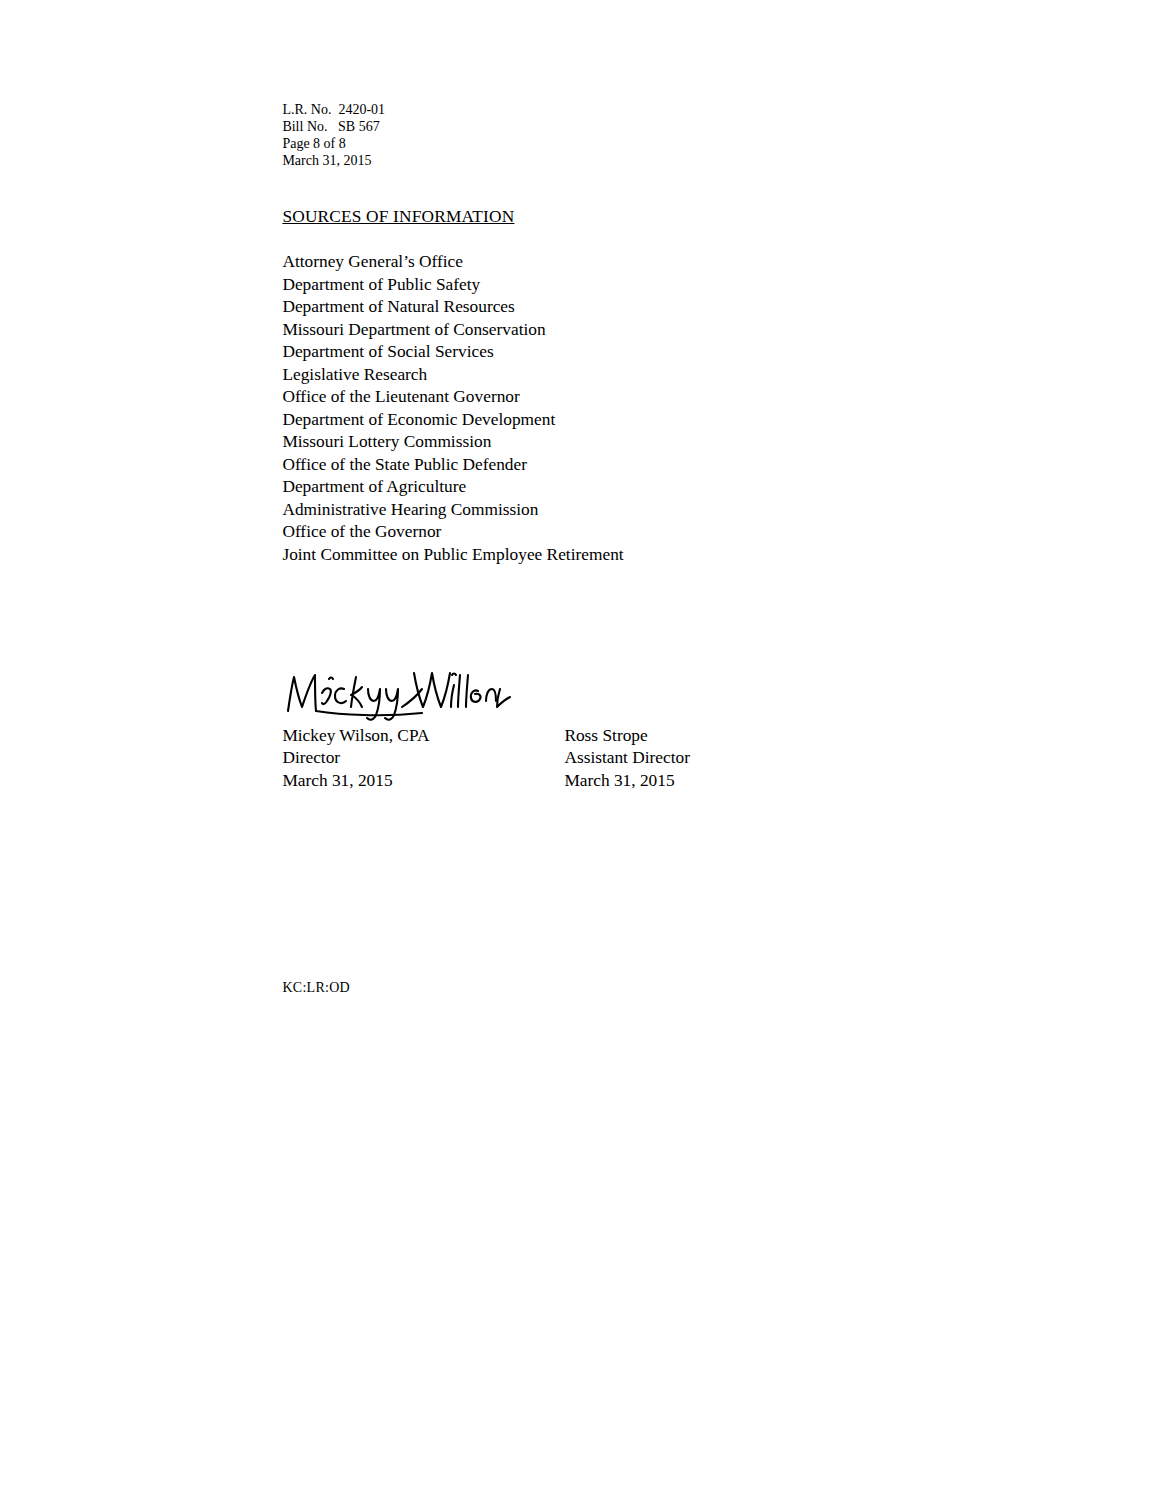L.R. No. 2420-01
Bill No. SB 567
Page 8 of 8
March 31, 2015
SOURCES OF INFORMATION
Attorney General’s Office
Department of Public Safety
Department of Natural Resources
Missouri Department of Conservation
Department of Social Services
Legislative Research
Office of the Lieutenant Governor
Department of Economic Development
Missouri Lottery Commission
Office of the State Public Defender
Department of Agriculture
Administrative Hearing Commission
Office of the Governor
Joint Committee on Public Employee Retirement
| Mickey Wilson, CPA | Ross Strope |
| Director | Assistant Director |
| March 31, 2015 | March 31, 2015 |
KC:LR:OD